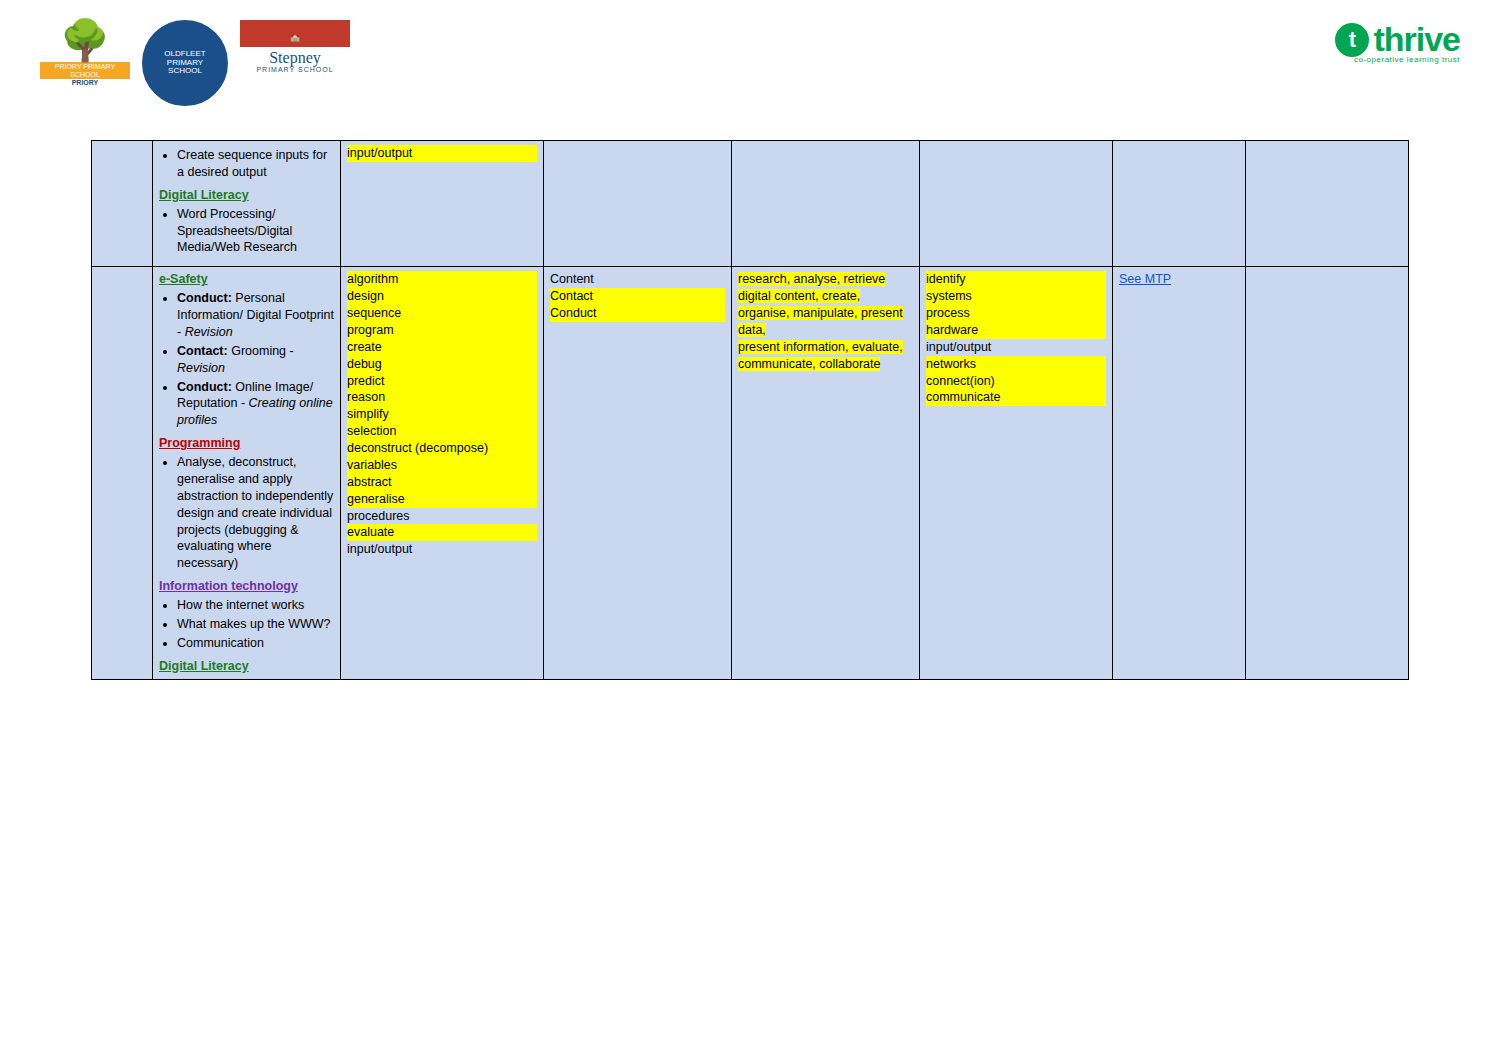🌳
PRIORY PRIMARY SCHOOL
PRIORY
OLDFLEET
PRIMARY
SCHOOL
🏫
Stepney
PRIMARY SCHOOL
tthrive
co-operative learning trust
| | Create sequence inputs for a desired output Digital Literacy Word Processing/ Spreadsheets/Digital Media/Web Research | input/output | | | | | |
| | e-Safety Conduct: Personal Information/ Digital Footprint - Revision Contact: Grooming - Revision Conduct: Online Image/ Reputation - Creating online profiles Programming Analyse, deconstruct, generalise and apply abstraction to independently design and create individual projects (debugging & evaluating where necessary) Information technology How the internet works What makes up the WWW? Communication Digital Literacy | algorithm design sequence program create debug predict reason simplify selection deconstruct (decompose) variables abstract generalise procedures evaluate input/output | Content Contact Conduct | research, analyse, retrieve digital content, create, organise, manipulate, present data, present information, evaluate, communicate, collaborate | identify systems process hardware input/output networks connect(ion) communicate | See MTP | |